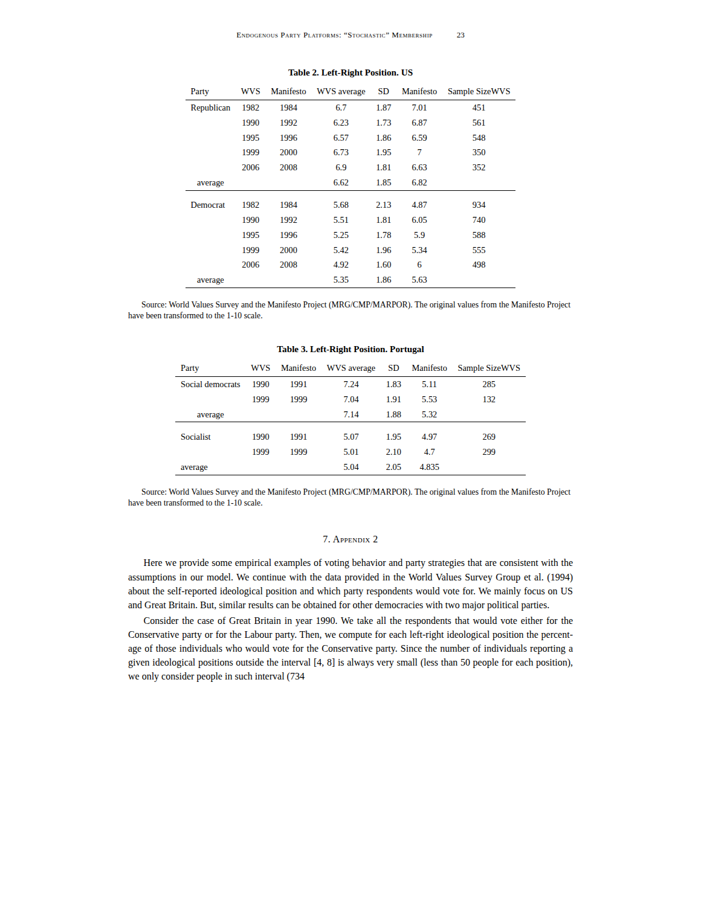Endogenous Party Platforms: “Stochastic” Membership 23
Table 2. Left-Right Position. US
| Party | WVS | Manifesto | WVS average | SD | Manifesto | Sample SizeWVS |
| --- | --- | --- | --- | --- | --- | --- |
| Republican | 1982 | 1984 | 6.7 | 1.87 | 7.01 | 451 |
| | 1990 | 1992 | 6.23 | 1.73 | 6.87 | 561 |
| | 1995 | 1996 | 6.57 | 1.86 | 6.59 | 548 |
| | 1999 | 2000 | 6.73 | 1.95 | 7 | 350 |
| | 2006 | 2008 | 6.9 | 1.81 | 6.63 | 352 |
| average | | | 6.62 | 1.85 | 6.82 | |
| Democrat | 1982 | 1984 | 5.68 | 2.13 | 4.87 | 934 |
| | 1990 | 1992 | 5.51 | 1.81 | 6.05 | 740 |
| | 1995 | 1996 | 5.25 | 1.78 | 5.9 | 588 |
| | 1999 | 2000 | 5.42 | 1.96 | 5.34 | 555 |
| | 2006 | 2008 | 4.92 | 1.60 | 6 | 498 |
| average | | | 5.35 | 1.86 | 5.63 | |
Source: World Values Survey and the Manifesto Project (MRG/CMP/MARPOR). The original values from the Manifesto Project have been transformed to the 1-10 scale.
Table 3. Left-Right Position. Portugal
| Party | WVS | Manifesto | WVS average | SD | Manifesto | Sample SizeWVS |
| --- | --- | --- | --- | --- | --- | --- |
| Social democrats | 1990 | 1991 | 7.24 | 1.83 | 5.11 | 285 |
| | 1999 | 1999 | 7.04 | 1.91 | 5.53 | 132 |
| average | | | 7.14 | 1.88 | 5.32 | |
| Socialist | 1990 | 1991 | 5.07 | 1.95 | 4.97 | 269 |
| | 1999 | 1999 | 5.01 | 2.10 | 4.7 | 299 |
| average | | | 5.04 | 2.05 | 4.835 | |
Source: World Values Survey and the Manifesto Project (MRG/CMP/MARPOR). The original values from the Manifesto Project have been transformed to the 1-10 scale.
7. Appendix 2
Here we provide some empirical examples of voting behavior and party strategies that are consistent with the assumptions in our model. We continue with the data provided in the World Values Survey Group et al. (1994) about the self-reported ideological position and which party respondents would vote for. We mainly focus on US and Great Britain. But, similar results can be obtained for other democracies with two major political parties.
Consider the case of Great Britain in year 1990. We take all the respondents that would vote either for the Conservative party or for the Labour party. Then, we compute for each left-right ideological position the percentage of those individuals who would vote for the Conservative party. Since the number of individuals reporting a given ideological positions outside the interval [4, 8] is always very small (less than 50 people for each position), we only consider people in such interval (734